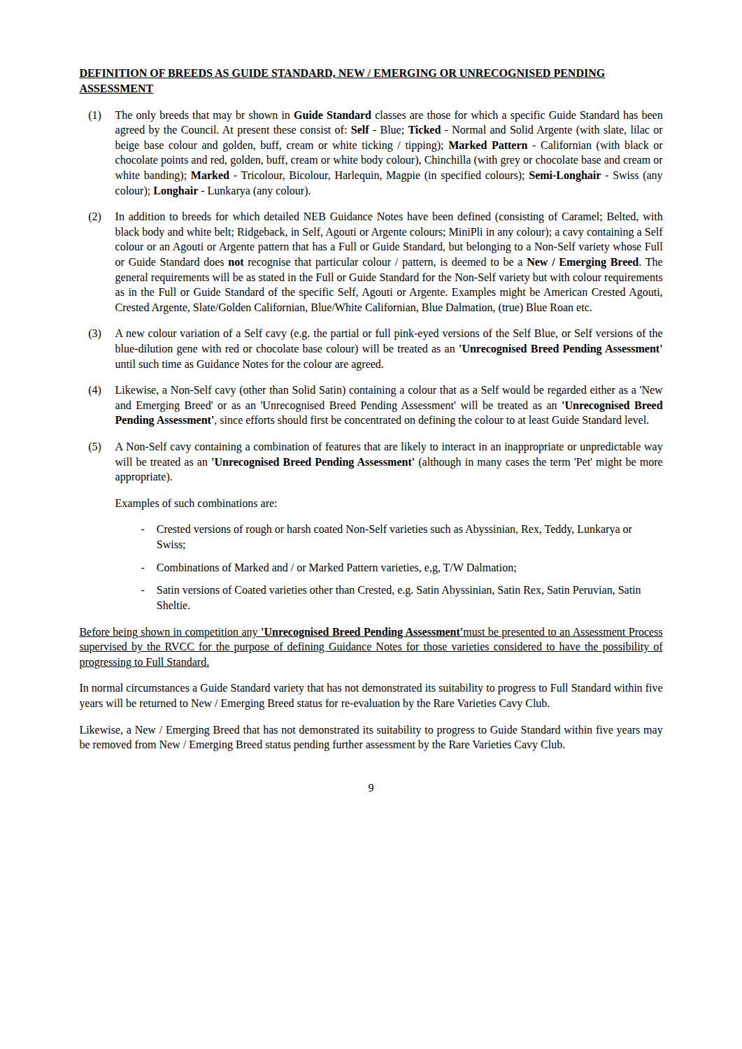DEFINITION OF BREEDS AS GUIDE STANDARD, NEW / EMERGING OR UNRECOGNISED PENDING ASSESSMENT
The only breeds that may br shown in Guide Standard classes are those for which a specific Guide Standard has been agreed by the Council. At present these consist of: Self - Blue; Ticked - Normal and Solid Argente (with slate, lilac or beige base colour and golden, buff, cream or white ticking / tipping); Marked Pattern - Californian (with black or chocolate points and red, golden, buff, cream or white body colour), Chinchilla (with grey or chocolate base and cream or white banding); Marked - Tricolour, Bicolour, Harlequin, Magpie (in specified colours); Semi-Longhair - Swiss (any colour); Longhair - Lunkarya (any colour).
In addition to breeds for which detailed NEB Guidance Notes have been defined (consisting of Caramel; Belted, with black body and white belt; Ridgeback, in Self, Agouti or Argente colours; MiniPli in any colour); a cavy containing a Self colour or an Agouti or Argente pattern that has a Full or Guide Standard, but belonging to a Non-Self variety whose Full or Guide Standard does not recognise that particular colour / pattern, is deemed to be a New / Emerging Breed. The general requirements will be as stated in the Full or Guide Standard for the Non-Self variety but with colour requirements as in the Full or Guide Standard of the specific Self, Agouti or Argente. Examples might be American Crested Agouti, Crested Argente, Slate/Golden Californian, Blue/White Californian, Blue Dalmation, (true) Blue Roan etc.
A new colour variation of a Self cavy (e.g. the partial or full pink-eyed versions of the Self Blue, or Self versions of the blue-dilution gene with red or chocolate base colour) will be treated as an 'Unrecognised Breed Pending Assessment' until such time as Guidance Notes for the colour are agreed.
Likewise, a Non-Self cavy (other than Solid Satin) containing a colour that as a Self would be regarded either as a 'New and Emerging Breed' or as an 'Unrecognised Breed Pending Assessment' will be treated as an 'Unrecognised Breed Pending Assessment', since efforts should first be concentrated on defining the colour to at least Guide Standard level.
A Non-Self cavy containing a combination of features that are likely to interact in an inappropriate or unpredictable way will be treated as an 'Unrecognised Breed Pending Assessment' (although in many cases the term 'Pet' might be more appropriate).
Examples of such combinations are:
Crested versions of rough or harsh coated Non-Self varieties such as Abyssinian, Rex, Teddy, Lunkarya or Swiss;
Combinations of Marked and / or Marked Pattern varieties, e,g, T/W Dalmation;
Satin versions of Coated varieties other than Crested, e.g. Satin Abyssinian, Satin Rex, Satin Peruvian, Satin Sheltie.
Before being shown in competition any 'Unrecognised Breed Pending Assessment'must be presented to an Assessment Process supervised by the RVCC for the purpose of defining Guidance Notes for those varieties considered to have the possibility of progressing to Full Standard.
In normal circumstances a Guide Standard variety that has not demonstrated its suitability to progress to Full Standard within five years will be returned to New / Emerging Breed status for re-evaluation by the Rare Varieties Cavy Club.
Likewise, a New / Emerging Breed that has not demonstrated its suitability to progress to Guide Standard within five years may be removed from New / Emerging Breed status pending further assessment by the Rare Varieties Cavy Club.
9